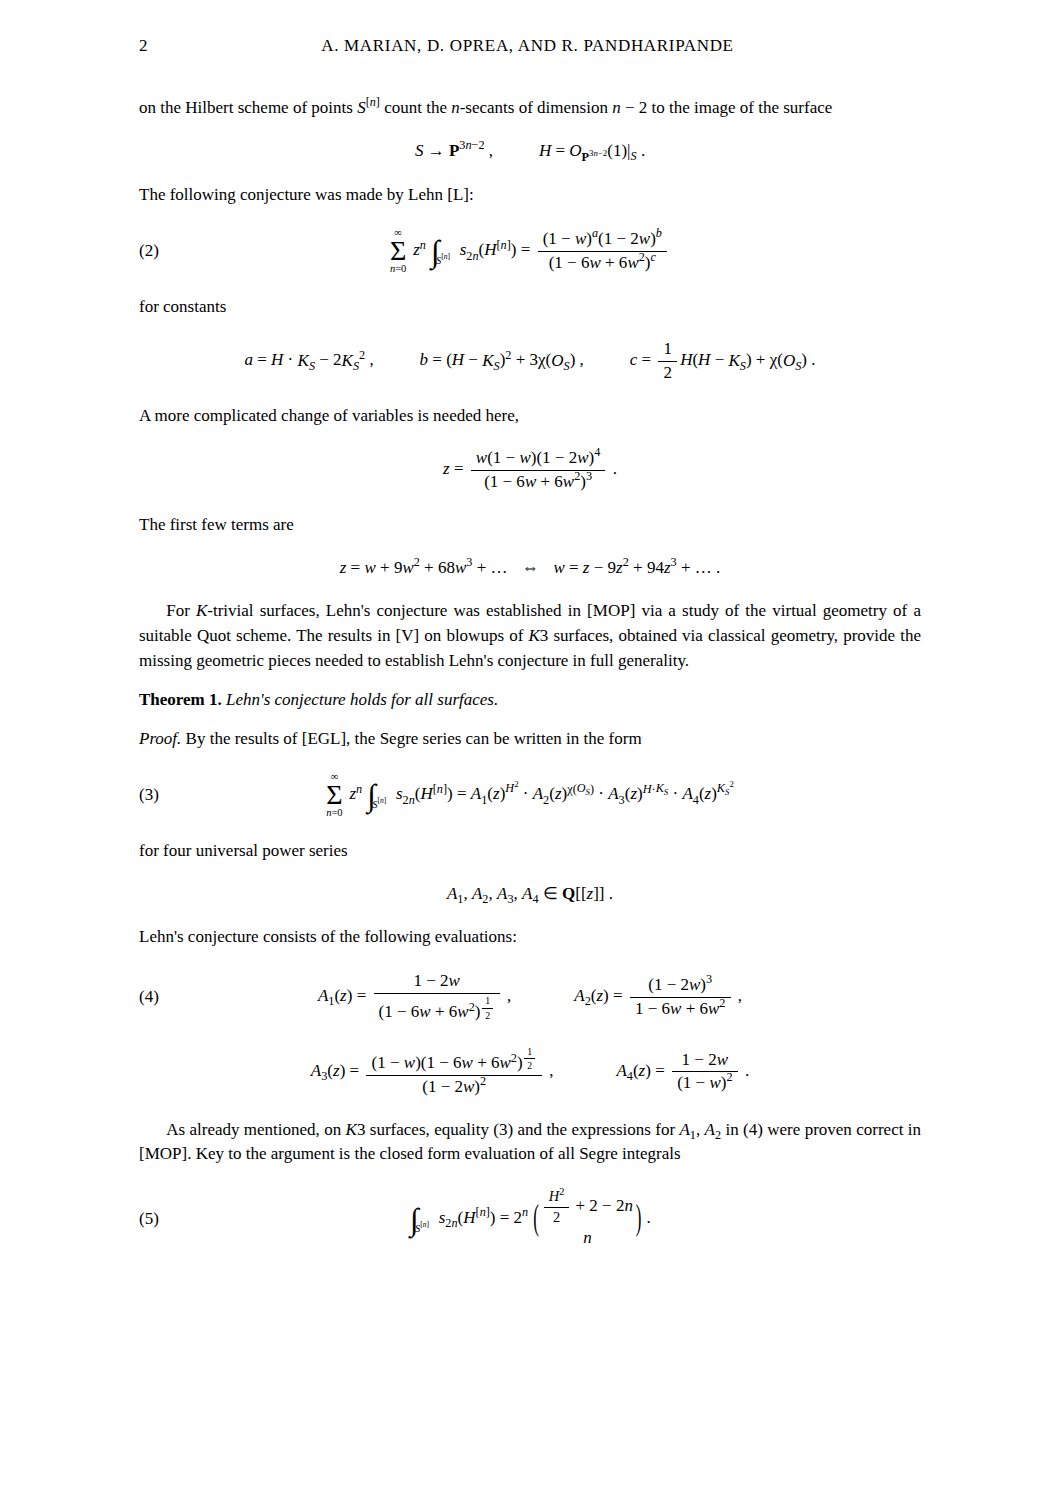2 A. MARIAN, D. OPREA, AND R. PANDHARIPANDE
on the Hilbert scheme of points S[n] count the n-secants of dimension n − 2 to the image of the surface
S → P3n−2 , H = OP3n−2(1)|S .
The following conjecture was made by Lehn [L]:
(2)
∞Σn=0 zn ∫S[n] s2n(H[n]) = (1 − w)a(1 − 2w)b (1 − 6w + 6w2)c
for constants
a = H · KS − 2KS2 , b = (H − KS)2 + 3χ(OS) , c = 12 H(H − KS) + χ(OS) .
A more complicated change of variables is needed here,
z = w(1 − w)(1 − 2w)4 (1 − 6w + 6w2)3 .
The first few terms are
z = w + 9w2 + 68w3 + … ⇔ w = z − 9z2 + 94z3 + … .
For K-trivial surfaces, Lehn's conjecture was established in [MOP] via a study of the virtual geometry of a suitable Quot scheme. The results in [V] on blowups of K3 surfaces, obtained via classical geometry, provide the missing geometric pieces needed to establish Lehn's conjecture in full generality.
Theorem 1. Lehn's conjecture holds for all surfaces.
Proof. By the results of [EGL], the Segre series can be written in the form
(3)
∞Σn=0 zn ∫S[n] s2n(H[n]) = A1(z)H2 · A2(z)χ(OS) · A3(z)H·KS · A4(z)KS2
for four universal power series
A1, A2, A3, A4 ∈ Q[[z]] .
Lehn's conjecture consists of the following evaluations:
(4)
A1(z) = 1 − 2w (1 − 6w + 6w2)12 , A2(z) = (1 − 2w)3 1 − 6w + 6w2 ,
A3(z) = (1 − w)(1 − 6w + 6w2)12 (1 − 2w)2 , A4(z) = 1 − 2w (1 − w)2 .
As already mentioned, on K3 surfaces, equality (3) and the expressions for A1, A2 in (4) were proven correct in [MOP]. Key to the argument is the closed form evaluation of all Segre integrals
(5)
∫S[n] s2n(H[n]) = 2n H22 + 2 − 2n n .